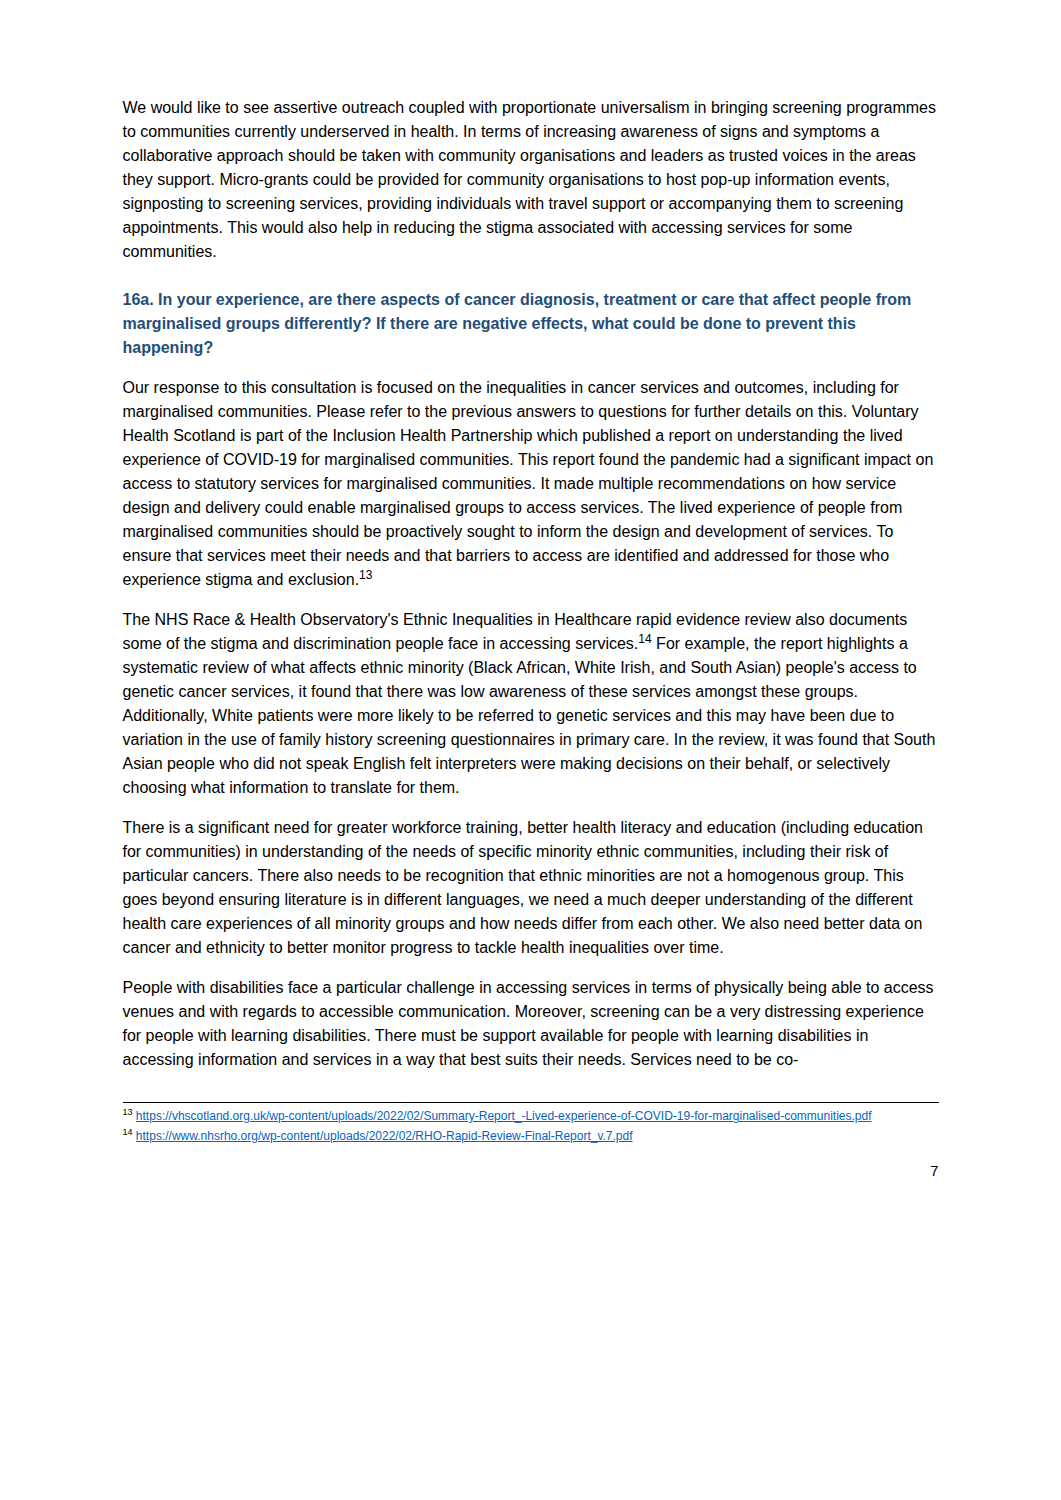We would like to see assertive outreach coupled with proportionate universalism in bringing screening programmes to communities currently underserved in health. In terms of increasing awareness of signs and symptoms a collaborative approach should be taken with community organisations and leaders as trusted voices in the areas they support. Micro-grants could be provided for community organisations to host pop-up information events, signposting to screening services, providing individuals with travel support or accompanying them to screening appointments. This would also help in reducing the stigma associated with accessing services for some communities.
16a. In your experience, are there aspects of cancer diagnosis, treatment or care that affect people from marginalised groups differently? If there are negative effects, what could be done to prevent this happening?
Our response to this consultation is focused on the inequalities in cancer services and outcomes, including for marginalised communities. Please refer to the previous answers to questions for further details on this. Voluntary Health Scotland is part of the Inclusion Health Partnership which published a report on understanding the lived experience of COVID-19 for marginalised communities. This report found the pandemic had a significant impact on access to statutory services for marginalised communities. It made multiple recommendations on how service design and delivery could enable marginalised groups to access services. The lived experience of people from marginalised communities should be proactively sought to inform the design and development of services. To ensure that services meet their needs and that barriers to access are identified and addressed for those who experience stigma and exclusion.13
The NHS Race & Health Observatory's Ethnic Inequalities in Healthcare rapid evidence review also documents some of the stigma and discrimination people face in accessing services.14 For example, the report highlights a systematic review of what affects ethnic minority (Black African, White Irish, and South Asian) people's access to genetic cancer services, it found that there was low awareness of these services amongst these groups. Additionally, White patients were more likely to be referred to genetic services and this may have been due to variation in the use of family history screening questionnaires in primary care. In the review, it was found that South Asian people who did not speak English felt interpreters were making decisions on their behalf, or selectively choosing what information to translate for them.
There is a significant need for greater workforce training, better health literacy and education (including education for communities) in understanding of the needs of specific minority ethnic communities, including their risk of particular cancers. There also needs to be recognition that ethnic minorities are not a homogenous group. This goes beyond ensuring literature is in different languages, we need a much deeper understanding of the different health care experiences of all minority groups and how needs differ from each other. We also need better data on cancer and ethnicity to better monitor progress to tackle health inequalities over time.
People with disabilities face a particular challenge in accessing services in terms of physically being able to access venues and with regards to accessible communication. Moreover, screening can be a very distressing experience for people with learning disabilities. There must be support available for people with learning disabilities in accessing information and services in a way that best suits their needs. Services need to be co-
13 https://vhscotland.org.uk/wp-content/uploads/2022/02/Summary-Report_-Lived-experience-of-COVID-19-for-marginalised-communities.pdf
14 https://www.nhsrho.org/wp-content/uploads/2022/02/RHO-Rapid-Review-Final-Report_v.7.pdf
7